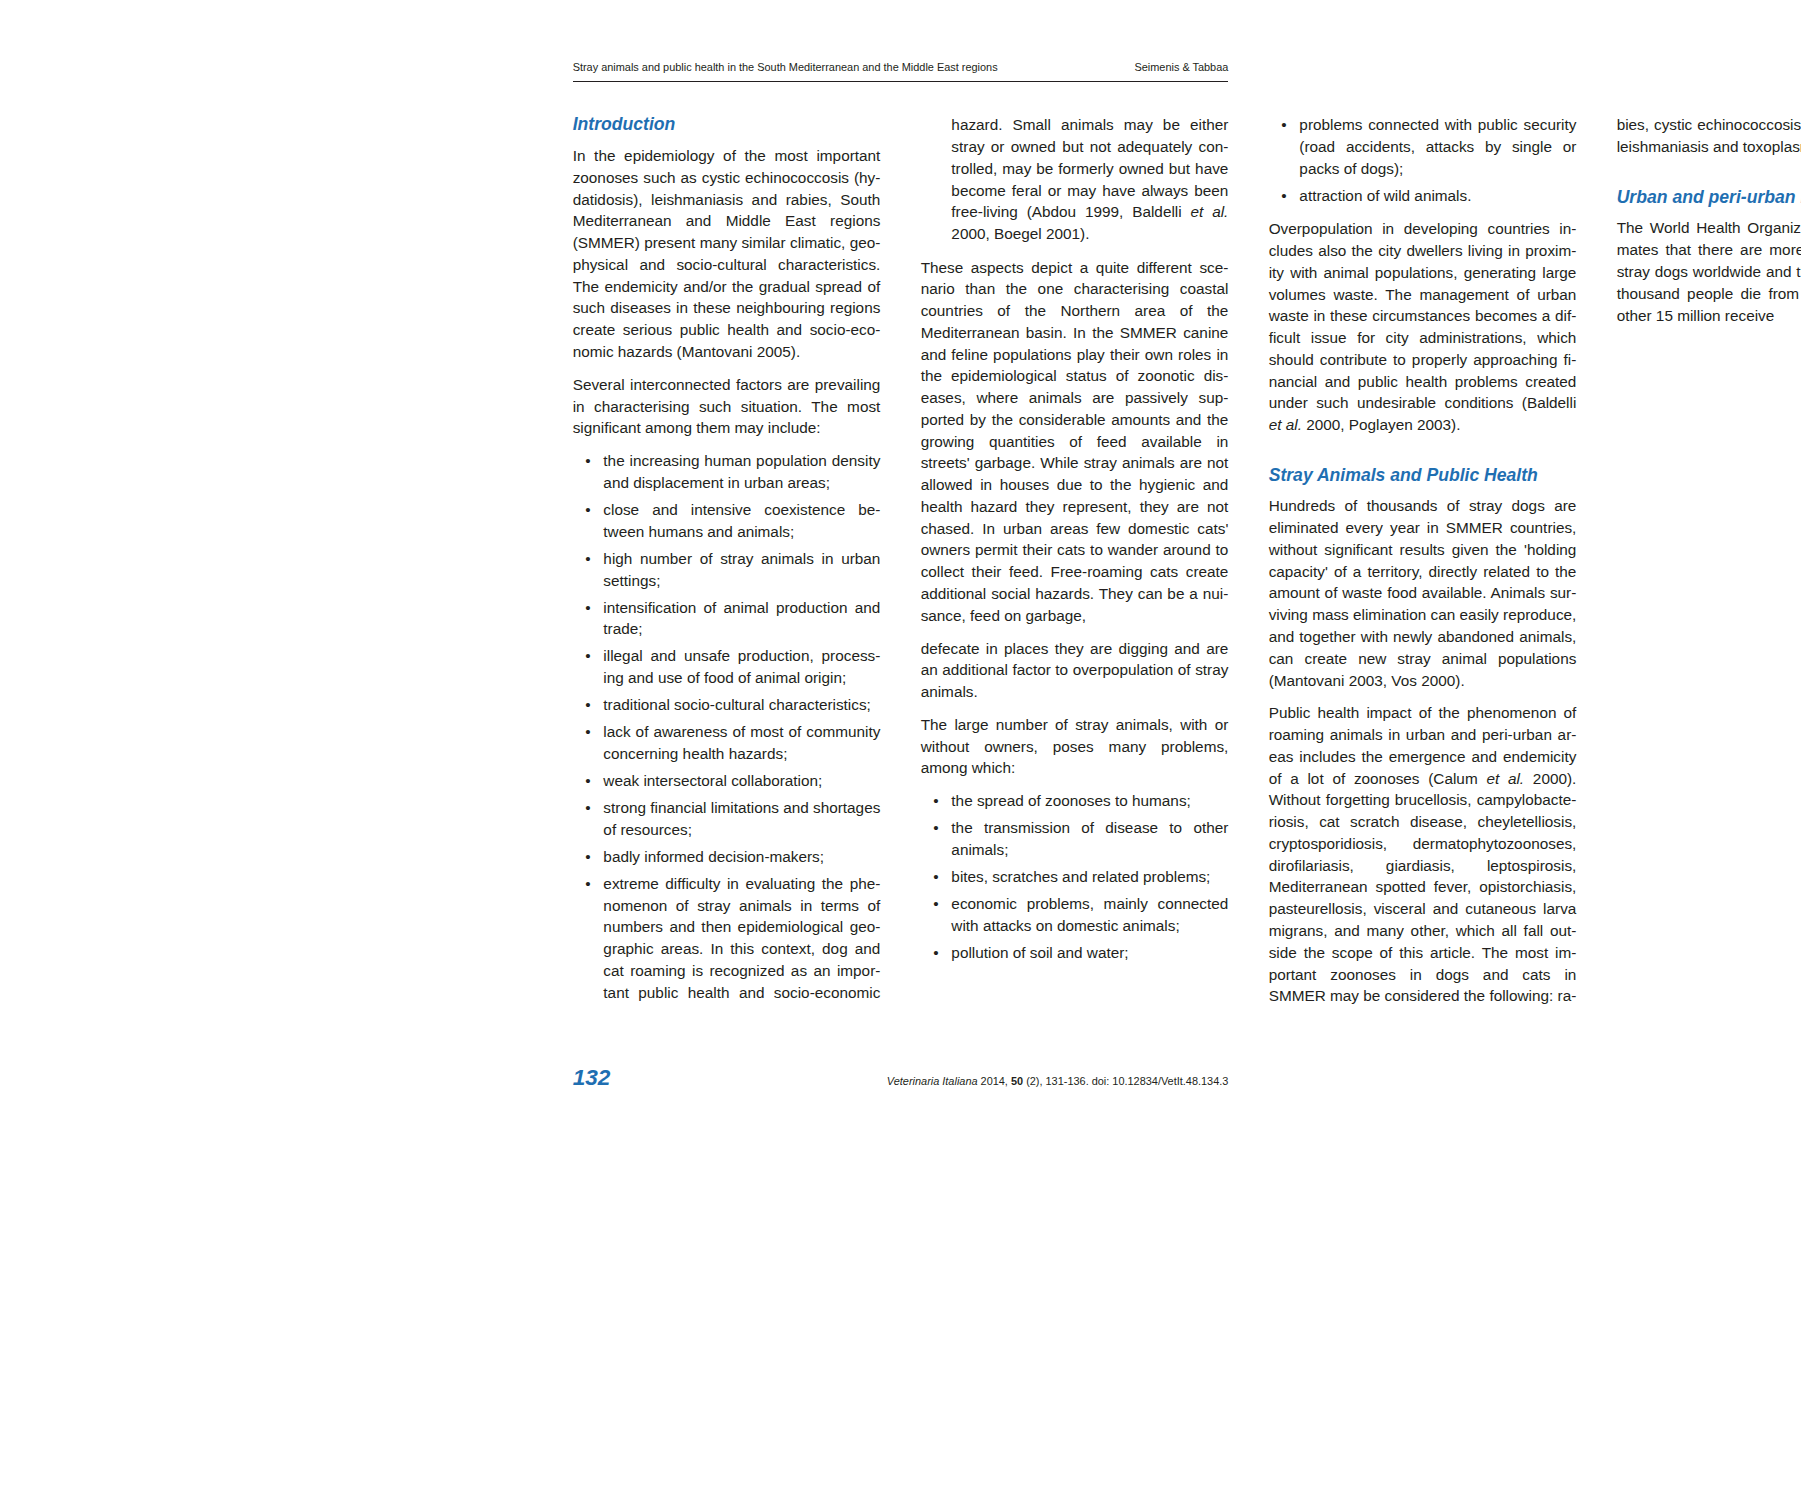Stray animals and public health in the South Mediterranean and the Middle East regions Seimenis & Tabbaa
Introduction
In the epidemiology of the most important zoonoses such as cystic echinococcosis (hydatidosis), leishmaniasis and rabies, South Mediterranean and Middle East regions (SMMER) present many similar climatic, geophysical and socio-cultural characteristics. The endemicity and/or the gradual spread of such diseases in these neighbouring regions create serious public health and socio-economic hazards (Mantovani 2005).
Several interconnected factors are prevailing in characterising such situation. The most significant among them may include:
the increasing human population density and displacement in urban areas;
close and intensive coexistence between humans and animals;
high number of stray animals in urban settings;
intensification of animal production and trade;
illegal and unsafe production, processing and use of food of animal origin;
traditional socio-cultural characteristics;
lack of awareness of most of community concerning health hazards;
weak intersectoral collaboration;
strong financial limitations and shortages of resources;
badly informed decision-makers;
extreme difficulty in evaluating the phenomenon of stray animals in terms of numbers and then epidemiological geographic areas. In this context, dog and cat roaming is recognized as an important public health and socio-economic hazard. Small animals may be either stray or owned but not adequately controlled, may be formerly owned but have become feral or may have always been free-living (Abdou 1999, Baldelli et al. 2000, Boegel 2001).
These aspects depict a quite different scenario than the one characterising coastal countries of the Northern area of the Mediterranean basin. In the SMMER canine and feline populations play their own roles in the epidemiological status of zoonotic diseases, where animals are passively supported by the considerable amounts and the growing quantities of feed available in streets' garbage. While stray animals are not allowed in houses due to the hygienic and health hazard they represent, they are not chased. In urban areas few domestic cats' owners permit their cats to wander around to collect their feed. Free-roaming cats create additional social hazards. They can be a nuisance, feed on garbage,
defecate in places they are digging and are an additional factor to overpopulation of stray animals.
The large number of stray animals, with or without owners, poses many problems, among which:
the spread of zoonoses to humans;
the transmission of disease to other animals;
bites, scratches and related problems;
economic problems, mainly connected with attacks on domestic animals;
pollution of soil and water;
problems connected with public security (road accidents, attacks by single or packs of dogs);
attraction of wild animals.
Overpopulation in developing countries includes also the city dwellers living in proximity with animal populations, generating large volumes waste. The management of urban waste in these circumstances becomes a difficult issue for city administrations, which should contribute to properly approaching financial and public health problems created under such undesirable conditions (Baldelli et al. 2000, Poglayen 2003).
Stray Animals and Public Health
Hundreds of thousands of stray dogs are eliminated every year in SMMER countries, without significant results given the 'holding capacity' of a territory, directly related to the amount of waste food available. Animals surviving mass elimination can easily reproduce, and together with newly abandoned animals, can create new stray animal populations (Mantovani 2003, Vos 2000).
Public health impact of the phenomenon of roaming animals in urban and peri-urban areas includes the emergence and endemicity of a lot of zoonoses (Calum et al. 2000). Without forgetting brucellosis, campylobacteriosis, cat scratch disease, cheyletelliosis, cryptosporidiosis, dermatophytozoonoses, dirofilariasis, giardiasis, leptospirosis, Mediterranean spotted fever, opistorchiasis, pasteurellosis, visceral and cutaneous larva migrans, and many other, which all fall outside the scope of this article. The most important zoonoses in dogs and cats in SMMER may be considered the following: rabies, cystic echinococcosis, zoonotic visceral leishmaniasis and toxoplasmosis.
Urban and peri-urban rabies
The World Health Organization (WHO) estimates that there are more than 200 million stray dogs worldwide and that every year, 55 thousand people die from rabies, while another 15 million receive
132 Veterinaria Italiana 2014, 50 (2), 131-136. doi: 10.12834/VetIt.48.134.3